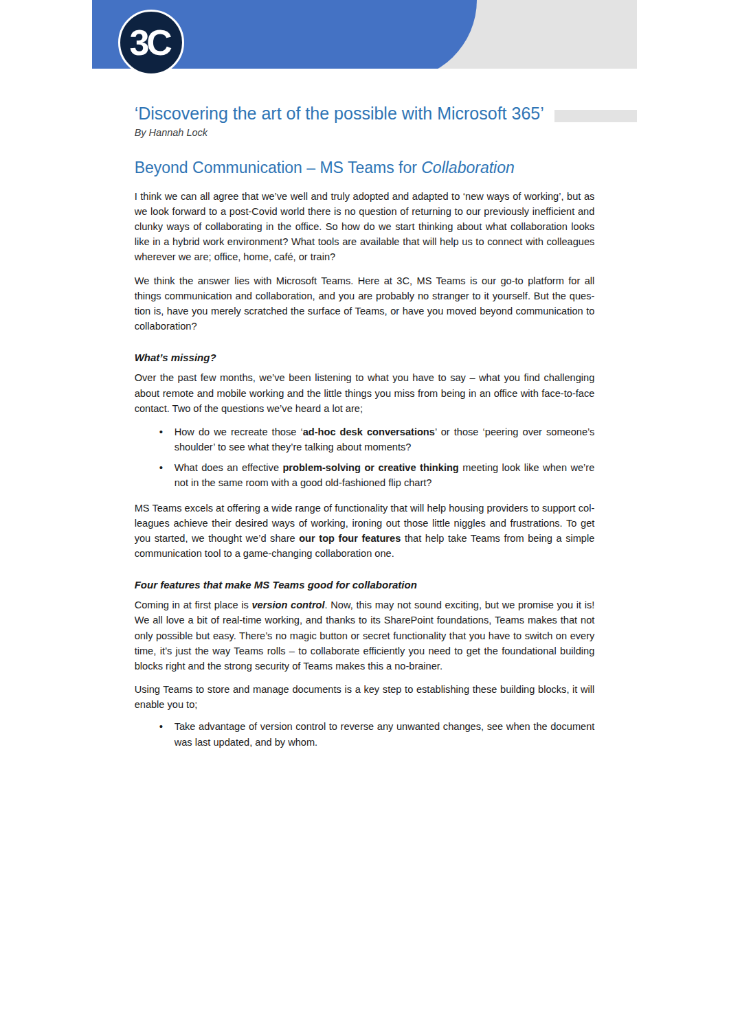3C
‘Discovering the art of the possible with Microsoft 365’
By Hannah Lock
Beyond Communication – MS Teams for Collaboration
I think we can all agree that we’ve well and truly adopted and adapted to ‘new ways of working’, but as we look forward to a post-Covid world there is no question of returning to our previously inefficient and clunky ways of collaborating in the office. So how do we start thinking about what collaboration looks like in a hybrid work environment? What tools are available that will help us to connect with colleagues wherever we are; office, home, café, or train?
We think the answer lies with Microsoft Teams. Here at 3C, MS Teams is our go-to platform for all things communication and collaboration, and you are probably no stranger to it yourself. But the question is, have you merely scratched the surface of Teams, or have you moved beyond communication to collaboration?
What’s missing?
Over the past few months, we’ve been listening to what you have to say – what you find challenging about remote and mobile working and the little things you miss from being in an office with face-to-face contact. Two of the questions we’ve heard a lot are;
How do we recreate those ‘ad-hoc desk conversations’ or those ‘peering over someone’s shoulder’ to see what they’re talking about moments?
What does an effective problem-solving or creative thinking meeting look like when we’re not in the same room with a good old-fashioned flip chart?
MS Teams excels at offering a wide range of functionality that will help housing providers to support colleagues achieve their desired ways of working, ironing out those little niggles and frustrations. To get you started, we thought we’d share our top four features that help take Teams from being a simple communication tool to a game-changing collaboration one.
Four features that make MS Teams good for collaboration
Coming in at first place is version control. Now, this may not sound exciting, but we promise you it is! We all love a bit of real-time working, and thanks to its SharePoint foundations, Teams makes that not only possible but easy. There’s no magic button or secret functionality that you have to switch on every time, it’s just the way Teams rolls – to collaborate efficiently you need to get the foundational building blocks right and the strong security of Teams makes this a no-brainer.
Using Teams to store and manage documents is a key step to establishing these building blocks, it will enable you to;
Take advantage of version control to reverse any unwanted changes, see when the document was last updated, and by whom.